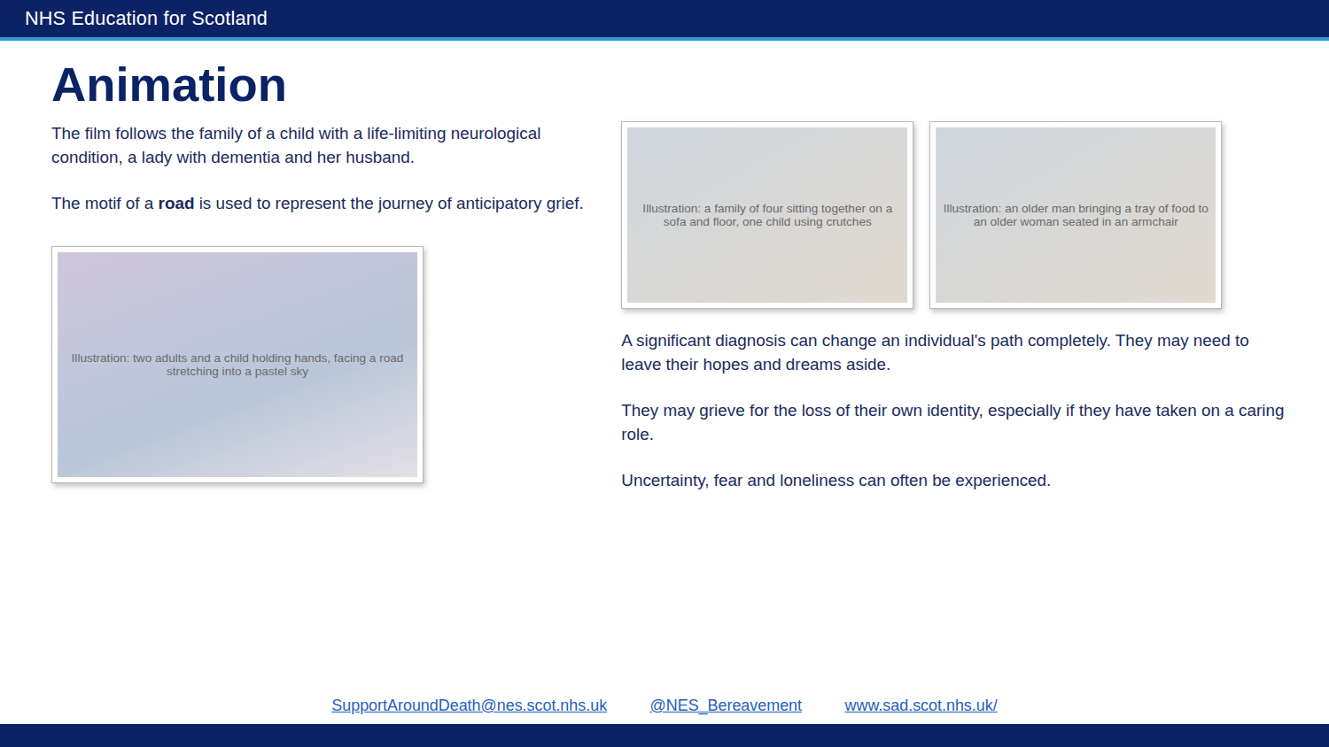NHS Education for Scotland
Animation
The film follows the family of a child with a life-limiting neurological condition, a lady with dementia and her husband.
The motif of a road is used to represent the journey of anticipatory grief.
Illustration: two adults and a child holding hands, facing a road stretching into a pastel sky
Illustration: a family of four sitting together on a sofa and floor, one child using crutches
Illustration: an older man bringing a tray of food to an older woman seated in an armchair
A significant diagnosis can change an individual's path completely. They may need to leave their hopes and dreams aside.
They may grieve for the loss of their own identity, especially if they have taken on a caring role.
Uncertainty, fear and loneliness can often be experienced.
SupportAroundDeath@nes.scot.nhs.uk @NES_Bereavement www.sad.scot.nhs.uk/